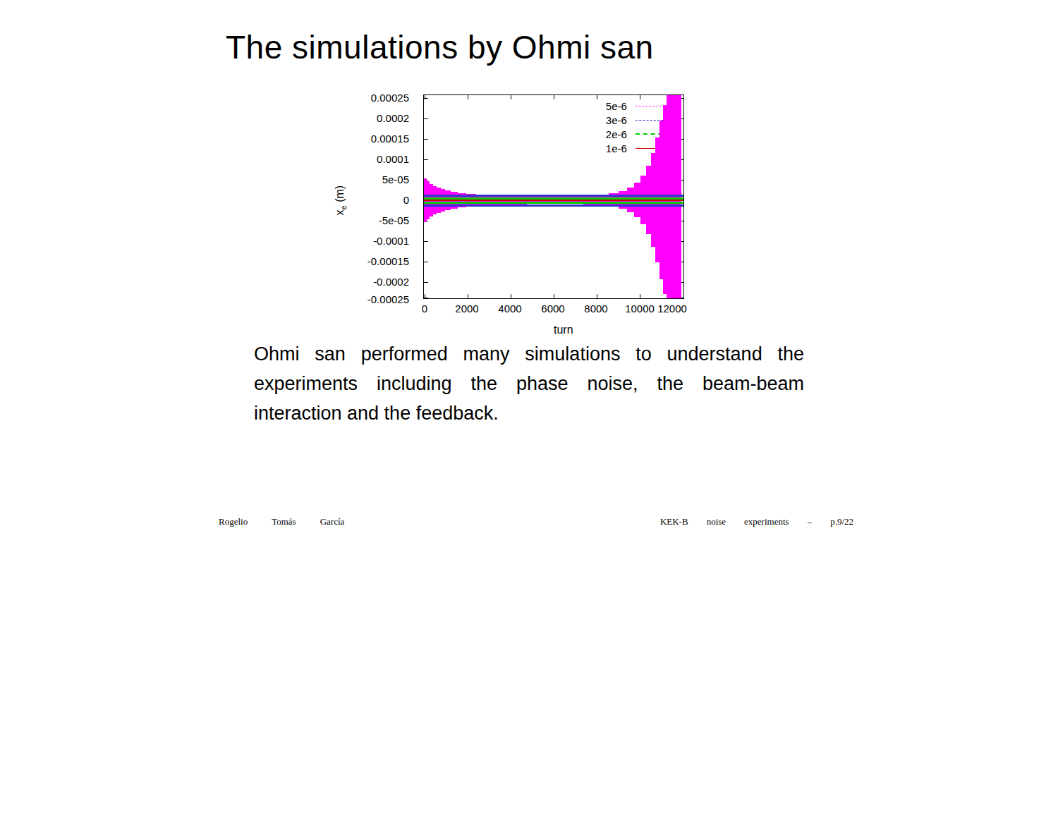The simulations by Ohmi san
0.00025
0.0002
0.00015
0.0001
5e-05
0
-5e-05
-0.0001
-0.00015
-0.0002
-0.00025
xe (m)
0
2000
4000
6000
8000
10000
12000
turn
5e-6
3e-6
2e-6
1e-6
Ohmi san performed many simulations to understand the experiments including the phase noise, the beam-beam interaction and the feedback.
Rogelio Tomás García
KEK-B noise experiments – p.9/22